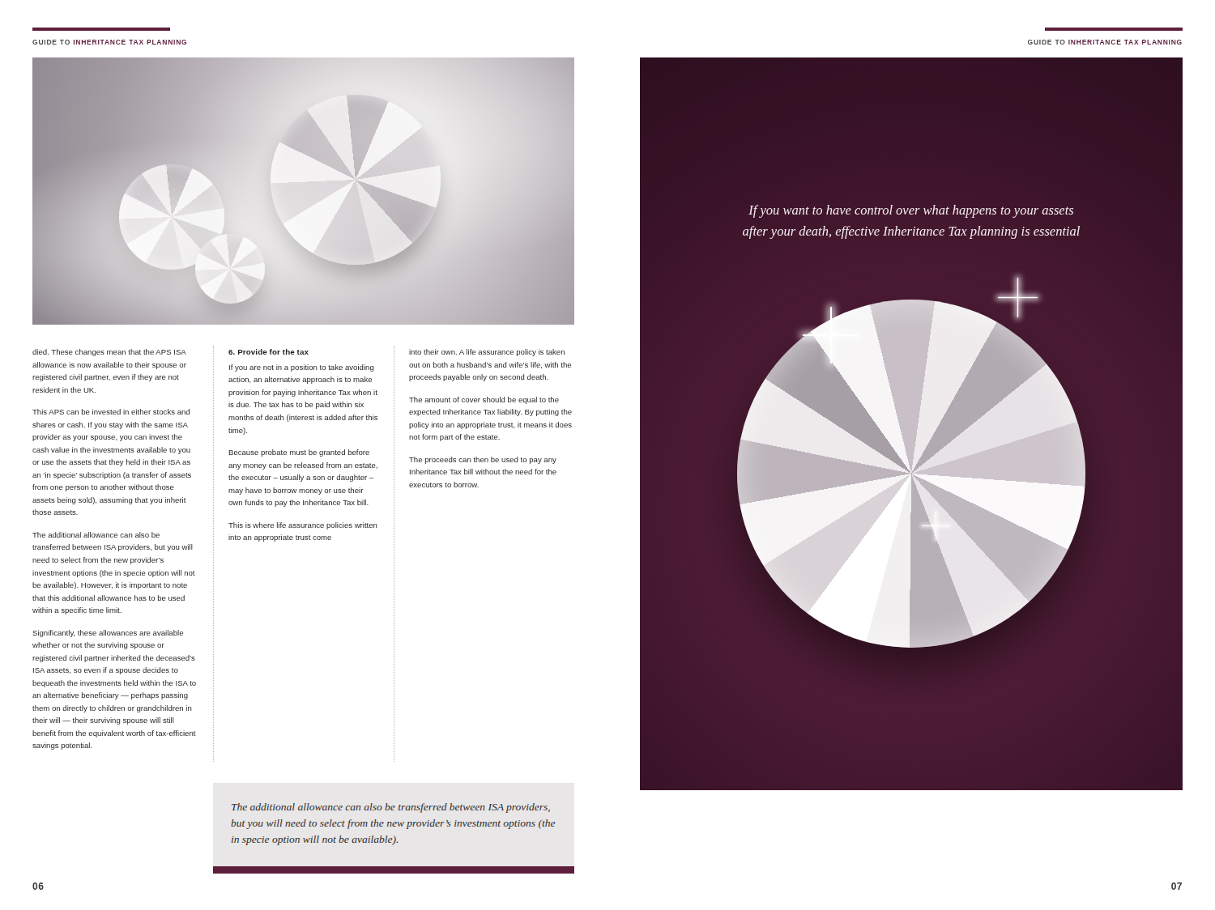GUIDE TO INHERITANCE TAX PLANNING
died. These changes mean that the APS ISA allowance is now available to their spouse or registered civil partner, even if they are not resident in the UK.
This APS can be invested in either stocks and shares or cash. If you stay with the same ISA provider as your spouse, you can invest the cash value in the investments available to you or use the assets that they held in their ISA as an ‘in specie’ subscription (a transfer of assets from one person to another without those assets being sold), assuming that you inherit those assets.
The additional allowance can also be transferred between ISA providers, but you will need to select from the new provider’s investment options (the in specie option will not be available). However, it is important to note that this additional allowance has to be used within a specific time limit.
Significantly, these allowances are available whether or not the surviving spouse or registered civil partner inherited the deceased’s ISA assets, so even if a spouse decides to bequeath the investments held within the ISA to an alternative beneficiary — perhaps passing them on directly to children or grandchildren in their will — their surviving spouse will still benefit from the equivalent worth of tax-efficient savings potential.
6. Provide for the tax
If you are not in a position to take avoiding action, an alternative approach is to make provision for paying Inheritance Tax when it is due. The tax has to be paid within six months of death (interest is added after this time).
Because probate must be granted before any money can be released from an estate, the executor – usually a son or daughter – may have to borrow money or use their own funds to pay the Inheritance Tax bill.
This is where life assurance policies written into an appropriate trust come
into their own. A life assurance policy is taken out on both a husband’s and wife’s life, with the proceeds payable only on second death.
The amount of cover should be equal to the expected Inheritance Tax liability. By putting the policy into an appropriate trust, it means it does not form part of the estate.
The proceeds can then be used to pay any Inheritance Tax bill without the need for the executors to borrow.
The additional allowance can also be transferred between ISA providers, but you will need to select from the new provider’s investment options (the in specie option will not be available).
06
GUIDE TO INHERITANCE TAX PLANNING
If you want to have control over what happens to your assets after your death, effective Inheritance Tax planning is essential
07